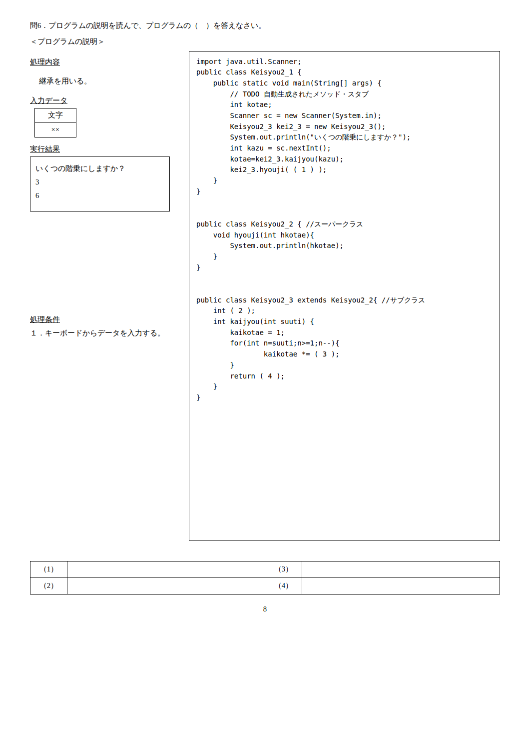問6．プログラムの説明を読んで、プログラムの（　）を答えなさい。
＜プログラムの説明＞
処理内容
継承を用いる。
入力データ
| 文字 |
| ×× |
実行結果
いくつの階乗にしますか？
3
6
処理条件
１．キーボードからデータを入力する。
import java.util.Scanner; public class Keisyou2_1 { public static void main(String[] args) { // TODO 自動生成されたメソッド・スタブ int kotae; Scanner sc = new Scanner(System.in); Keisyou2_3 kei2_3 = new Keisyou2_3(); System.out.println("いくつの階乗にしますか？"); int kazu = sc.nextInt(); kotae=kei2_3.kaijyou(kazu); kei2_3.hyouji( ( 1 ) ); } } public class Keisyou2_2 { //スーパークラス void hyouji(int hkotae){ System.out.println(hkotae); } } public class Keisyou2_3 extends Keisyou2_2{ //サブクラス int ( 2 ); int kaijyou(int suuti) { kaikotae = 1; for(int n=suuti;n>=1;n--){ kaikotae *= ( 3 ); } return ( 4 ); } }
| （1） | | （3） | |
| （2） | | （4） | |
8